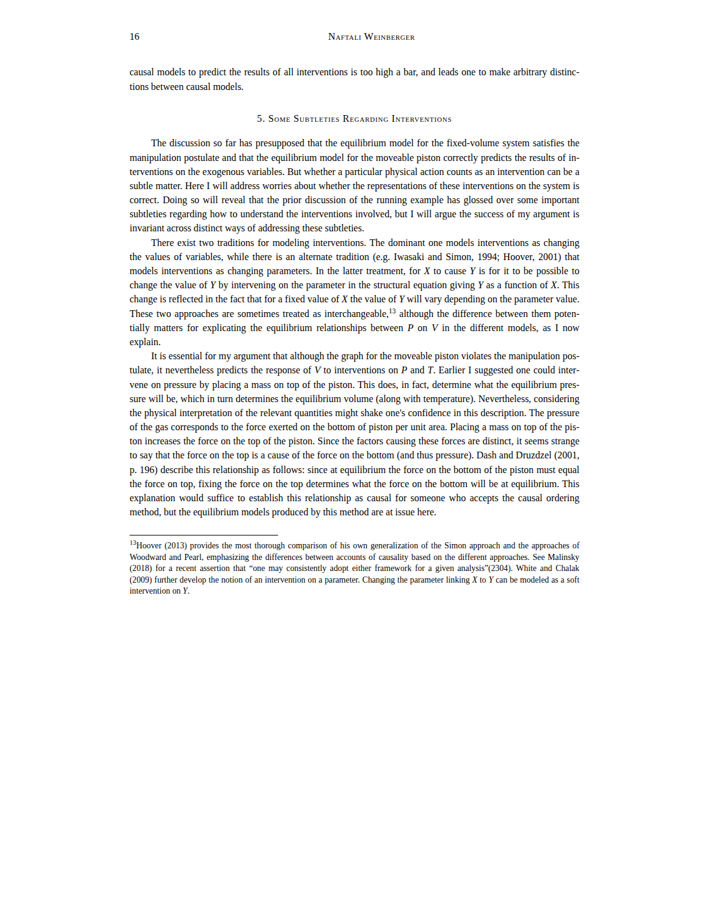16 Naftali Weinberger
causal models to predict the results of all interventions is too high a bar, and leads one to make arbitrary distinctions between causal models.
5. Some Subtleties Regarding Interventions
The discussion so far has presupposed that the equilibrium model for the fixed-volume system satisfies the manipulation postulate and that the equilibrium model for the moveable piston correctly predicts the results of interventions on the exogenous variables. But whether a particular physical action counts as an intervention can be a subtle matter. Here I will address worries about whether the representations of these interventions on the system is correct. Doing so will reveal that the prior discussion of the running example has glossed over some important subtleties regarding how to understand the interventions involved, but I will argue the success of my argument is invariant across distinct ways of addressing these subtleties.
There exist two traditions for modeling interventions. The dominant one models interventions as changing the values of variables, while there is an alternate tradition (e.g. Iwasaki and Simon, 1994; Hoover, 2001) that models interventions as changing parameters. In the latter treatment, for X to cause Y is for it to be possible to change the value of Y by intervening on the parameter in the structural equation giving Y as a function of X. This change is reflected in the fact that for a fixed value of X the value of Y will vary depending on the parameter value. These two approaches are sometimes treated as interchangeable,13 although the difference between them potentially matters for explicating the equilibrium relationships between P on V in the different models, as I now explain.
It is essential for my argument that although the graph for the moveable piston violates the manipulation postulate, it nevertheless predicts the response of V to interventions on P and T. Earlier I suggested one could intervene on pressure by placing a mass on top of the piston. This does, in fact, determine what the equilibrium pressure will be, which in turn determines the equilibrium volume (along with temperature). Nevertheless, considering the physical interpretation of the relevant quantities might shake one's confidence in this description. The pressure of the gas corresponds to the force exerted on the bottom of piston per unit area. Placing a mass on top of the piston increases the force on the top of the piston. Since the factors causing these forces are distinct, it seems strange to say that the force on the top is a cause of the force on the bottom (and thus pressure). Dash and Druzdzel (2001, p. 196) describe this relationship as follows: since at equilibrium the force on the bottom of the piston must equal the force on top, fixing the force on the top determines what the force on the bottom will be at equilibrium. This explanation would suffice to establish this relationship as causal for someone who accepts the causal ordering method, but the equilibrium models produced by this method are at issue here.
13Hoover (2013) provides the most thorough comparison of his own generalization of the Simon approach and the approaches of Woodward and Pearl, emphasizing the differences between accounts of causality based on the different approaches. See Malinsky (2018) for a recent assertion that “one may consistently adopt either framework for a given analysis”(2304). White and Chalak (2009) further develop the notion of an intervention on a parameter. Changing the parameter linking X to Y can be modeled as a soft intervention on Y.